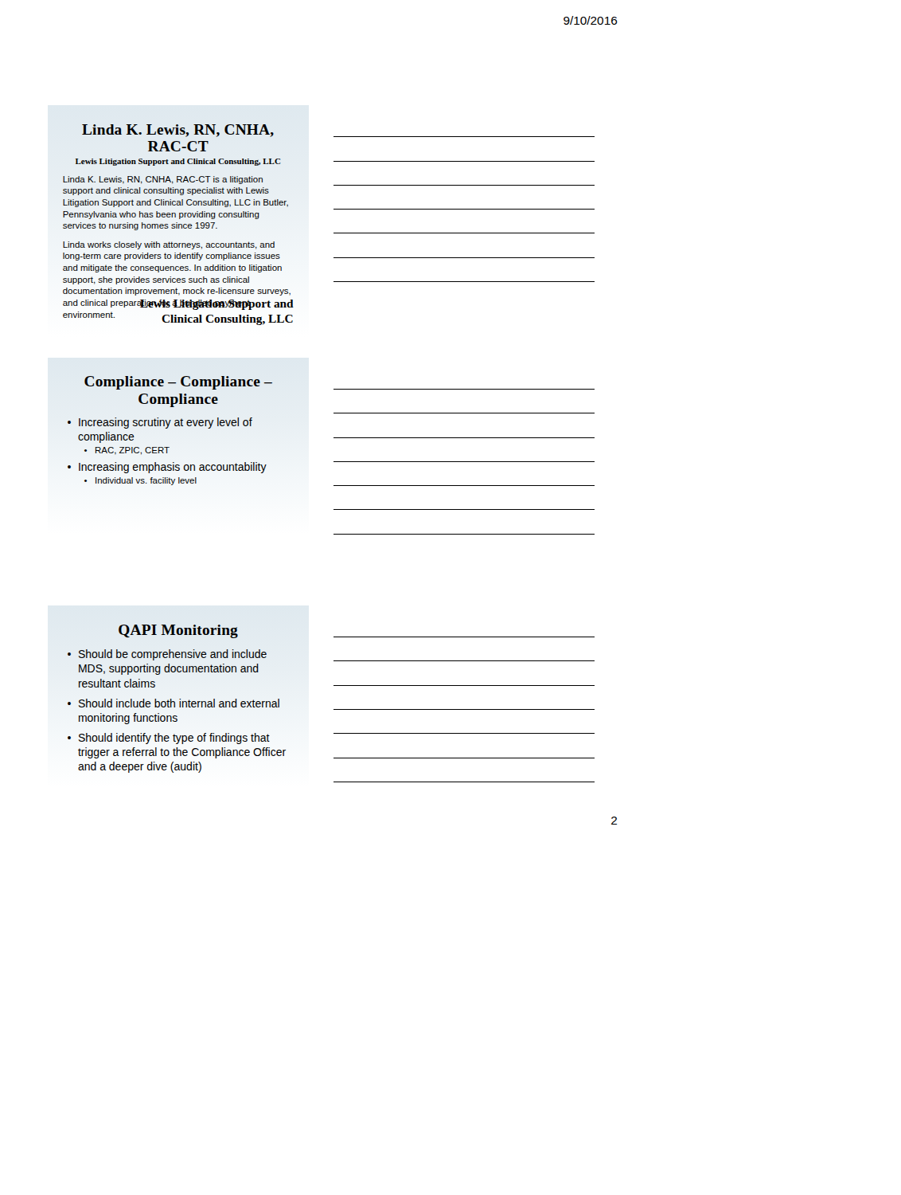9/10/2016
Linda K. Lewis, RN, CNHA, RAC-CT
Lewis Litigation Support and Clinical Consulting, LLC
Linda K. Lewis, RN, CNHA, RAC-CT is a litigation support and clinical consulting specialist with Lewis Litigation Support and Clinical Consulting, LLC in Butler, Pennsylvania who has been providing consulting services to nursing homes since 1997.
Linda works closely with attorneys, accountants, and long-term care providers to identify compliance issues and mitigate the consequences. In addition to litigation support, she provides services such as clinical documentation improvement, mock re-licensure surveys, and clinical preparation for a bundled payment environment.
Lewis Litigation Support and
Clinical Consulting, LLC
Compliance – Compliance – Compliance
Increasing scrutiny at every level of compliance
RAC, ZPIC, CERT
Increasing emphasis on accountability
Individual vs. facility level
QAPI Monitoring
Should be comprehensive and include MDS, supporting documentation and resultant claims
Should include both internal and external monitoring functions
Should identify the type of findings that trigger a referral to the Compliance Officer and a deeper dive (audit)
2